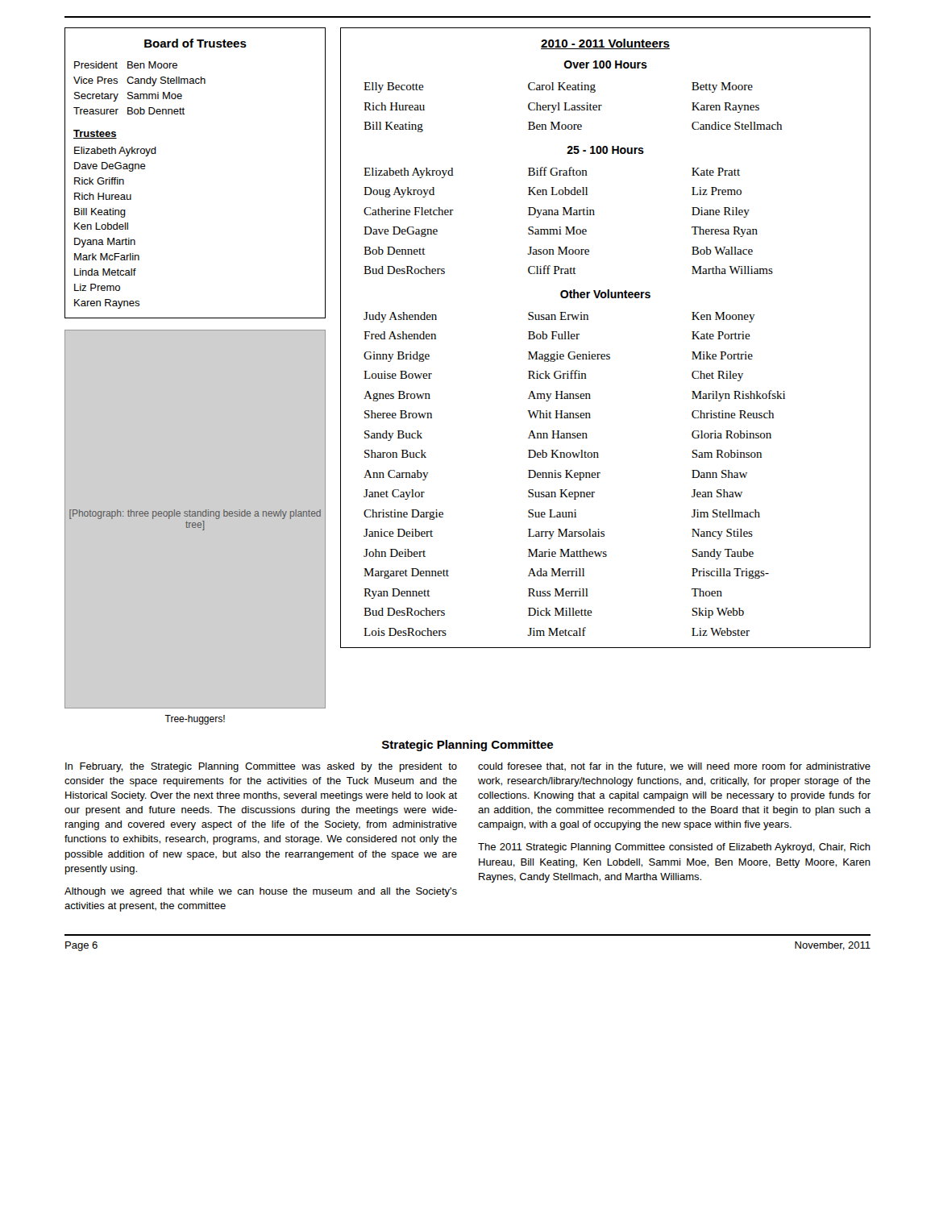Board of Trustees
| President | Ben Moore |
| Vice Pres | Candy Stellmach |
| Secretary | Sammi Moe |
| Treasurer | Bob Dennett |
Trustees
Elizabeth Aykroyd
Dave DeGagne
Rick Griffin
Rich Hureau
Bill Keating
Ken Lobdell
Dyana Martin
Mark McFarlin
Linda Metcalf
Liz Premo
Karen Raynes
[Photograph: three people standing beside a newly planted tree]
Tree-huggers!
2010 - 2011 Volunteers
Over 100 Hours
Elly Becotte
Carol Keating
Betty Moore
Rich Hureau
Cheryl Lassiter
Karen Raynes
Bill Keating
Ben Moore
Candice Stellmach
25 - 100 Hours
Elizabeth Aykroyd
Biff Grafton
Kate Pratt
Doug Aykroyd
Ken Lobdell
Liz Premo
Catherine Fletcher
Dyana Martin
Diane Riley
Dave DeGagne
Sammi Moe
Theresa Ryan
Bob Dennett
Jason Moore
Bob Wallace
Bud DesRochers
Cliff Pratt
Martha Williams
Other Volunteers
Judy Ashenden
Susan Erwin
Ken Mooney
Fred Ashenden
Bob Fuller
Kate Portrie
Ginny Bridge
Maggie Genieres
Mike Portrie
Louise Bower
Rick Griffin
Chet Riley
Agnes Brown
Amy Hansen
Marilyn Rishkofski
Sheree Brown
Whit Hansen
Christine Reusch
Sandy Buck
Ann Hansen
Gloria Robinson
Sharon Buck
Deb Knowlton
Sam Robinson
Ann Carnaby
Dennis Kepner
Dann Shaw
Janet Caylor
Susan Kepner
Jean Shaw
Christine Dargie
Sue Launi
Jim Stellmach
Janice Deibert
Larry Marsolais
Nancy Stiles
John Deibert
Marie Matthews
Sandy Taube
Margaret Dennett
Ada Merrill
Priscilla Triggs-
Ryan Dennett
Russ Merrill
Thoen
Bud DesRochers
Dick Millette
Skip Webb
Lois DesRochers
Jim Metcalf
Liz Webster
Strategic Planning Committee
In February, the Strategic Planning Committee was asked by the president to consider the space requirements for the activities of the Tuck Museum and the Historical Society. Over the next three months, several meetings were held to look at our present and future needs. The discussions during the meetings were wide-ranging and covered every aspect of the life of the Society, from administrative functions to exhibits, research, programs, and storage. We considered not only the possible addition of new space, but also the rearrangement of the space we are presently using.
Although we agreed that while we can house the museum and all the Society's activities at present, the committee
could foresee that, not far in the future, we will need more room for administrative work, research/library/technology functions, and, critically, for proper storage of the collections. Knowing that a capital campaign will be necessary to provide funds for an addition, the committee recommended to the Board that it begin to plan such a campaign, with a goal of occupying the new space within five years.
The 2011 Strategic Planning Committee consisted of Elizabeth Aykroyd, Chair, Rich Hureau, Bill Keating, Ken Lobdell, Sammi Moe, Ben Moore, Betty Moore, Karen Raynes, Candy Stellmach, and Martha Williams.
Page 6
November, 2011